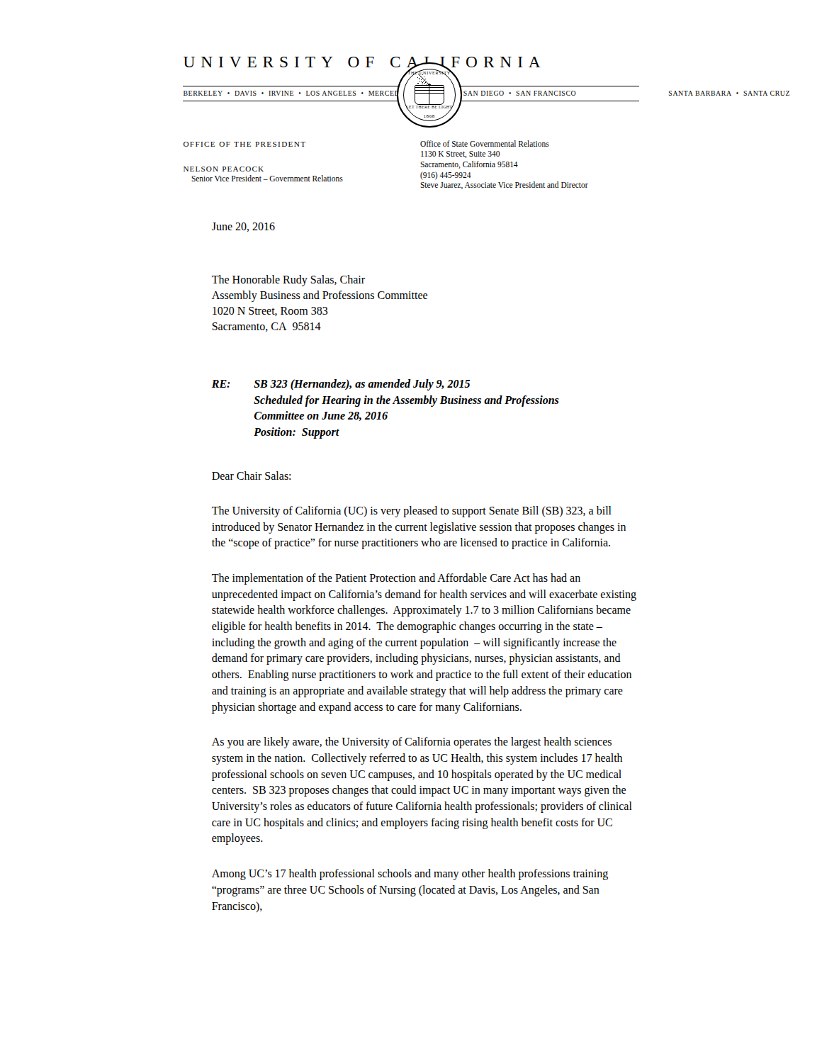UNIVERSITY OF CALIFORNIA
BERKELEY • DAVIS • IRVINE • LOS ANGELES • MERCED • RIVERSIDE • SAN DIEGO • SAN FRANCISCO SANTA BARBARA • SANTA CRUZ
THE UNIVERSITY
LET THERE BE LIGHT
1868
OFFICE OF THE PRESIDENT
NELSON PEACOCK
Senior Vice President – Government Relations
Office of State Governmental Relations
1130 K Street, Suite 340
Sacramento, California 95814
(916) 445-9924
Steve Juarez, Associate Vice President and Director
June 20, 2016
The Honorable Rudy Salas, Chair
Assembly Business and Professions Committee
1020 N Street, Room 383
Sacramento, CA 95814
RE: SB 323 (Hernandez), as amended July 9, 2015
Scheduled for Hearing in the Assembly Business and Professions
Committee on June 28, 2016
Position: Support
Dear Chair Salas:
The University of California (UC) is very pleased to support Senate Bill (SB) 323, a bill introduced by Senator Hernandez in the current legislative session that proposes changes in the “scope of practice” for nurse practitioners who are licensed to practice in California.
The implementation of the Patient Protection and Affordable Care Act has had an unprecedented impact on California’s demand for health services and will exacerbate existing statewide health workforce challenges. Approximately 1.7 to 3 million Californians became eligible for health benefits in 2014. The demographic changes occurring in the state – including the growth and aging of the current population – will significantly increase the demand for primary care providers, including physicians, nurses, physician assistants, and others. Enabling nurse practitioners to work and practice to the full extent of their education and training is an appropriate and available strategy that will help address the primary care physician shortage and expand access to care for many Californians.
As you are likely aware, the University of California operates the largest health sciences system in the nation. Collectively referred to as UC Health, this system includes 17 health professional schools on seven UC campuses, and 10 hospitals operated by the UC medical centers. SB 323 proposes changes that could impact UC in many important ways given the University’s roles as educators of future California health professionals; providers of clinical care in UC hospitals and clinics; and employers facing rising health benefit costs for UC employees.
Among UC’s 17 health professional schools and many other health professions training “programs” are three UC Schools of Nursing (located at Davis, Los Angeles, and San Francisco),